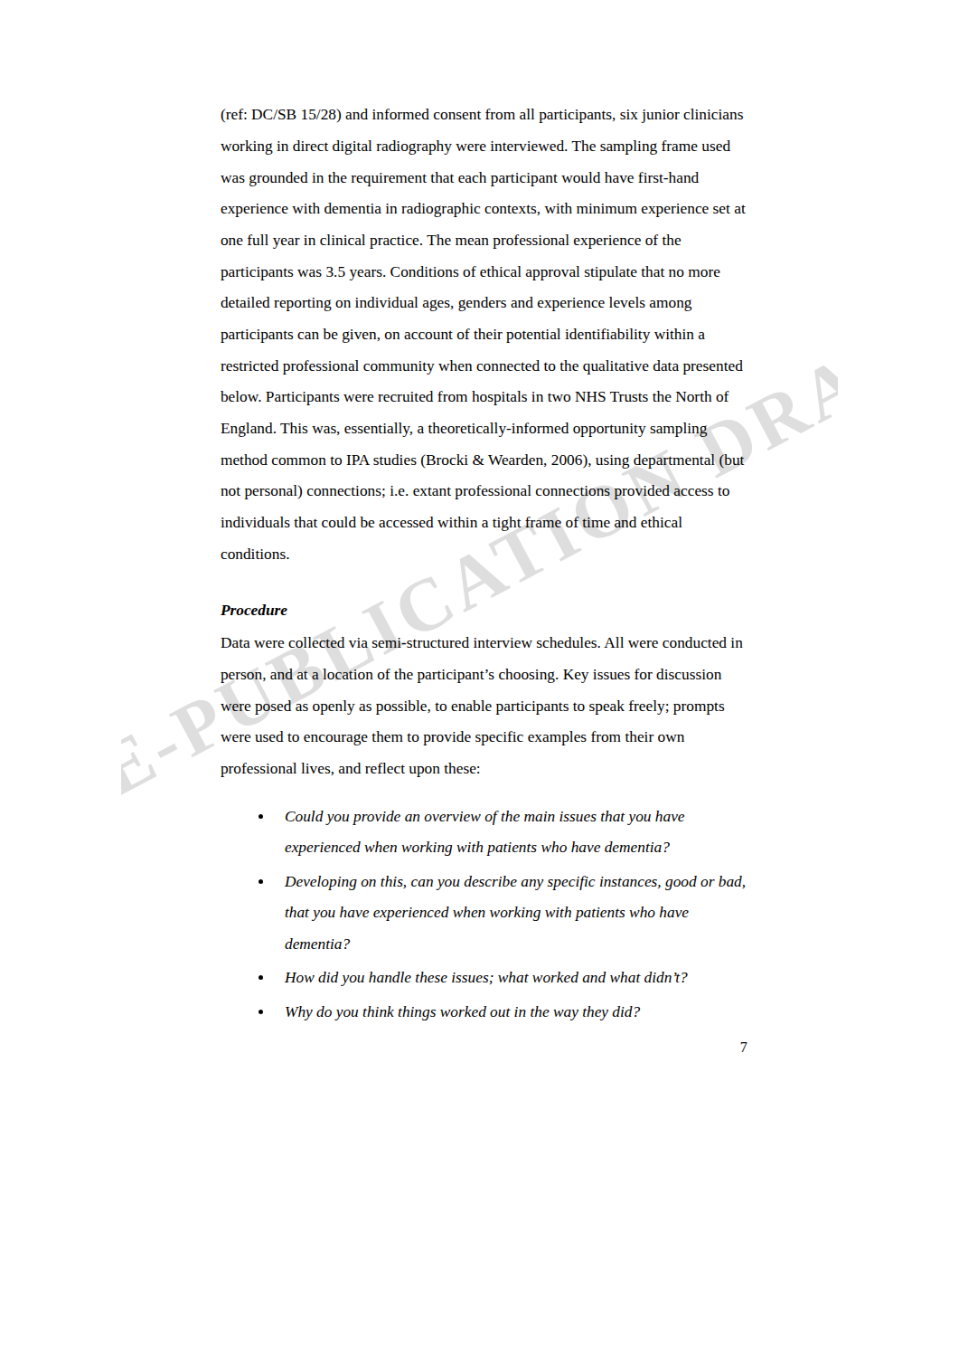PRE-PUBLICATION DRAFT
(ref: DC/SB 15/28) and informed consent from all participants, six junior clinicians working in direct digital radiography were interviewed. The sampling frame used was grounded in the requirement that each participant would have first-hand experience with dementia in radiographic contexts, with minimum experience set at one full year in clinical practice. The mean professional experience of the participants was 3.5 years. Conditions of ethical approval stipulate that no more detailed reporting on individual ages, genders and experience levels among participants can be given, on account of their potential identifiability within a restricted professional community when connected to the qualitative data presented below. Participants were recruited from hospitals in two NHS Trusts the North of England. This was, essentially, a theoretically-informed opportunity sampling method common to IPA studies (Brocki & Wearden, 2006), using departmental (but not personal) connections; i.e. extant professional connections provided access to individuals that could be accessed within a tight frame of time and ethical conditions.
Procedure
Data were collected via semi-structured interview schedules. All were conducted in person, and at a location of the participant’s choosing. Key issues for discussion were posed as openly as possible, to enable participants to speak freely; prompts were used to encourage them to provide specific examples from their own professional lives, and reflect upon these:
Could you provide an overview of the main issues that you have experienced when working with patients who have dementia?
Developing on this, can you describe any specific instances, good or bad, that you have experienced when working with patients who have dementia?
How did you handle these issues; what worked and what didn’t?
Why do you think things worked out in the way they did?
7